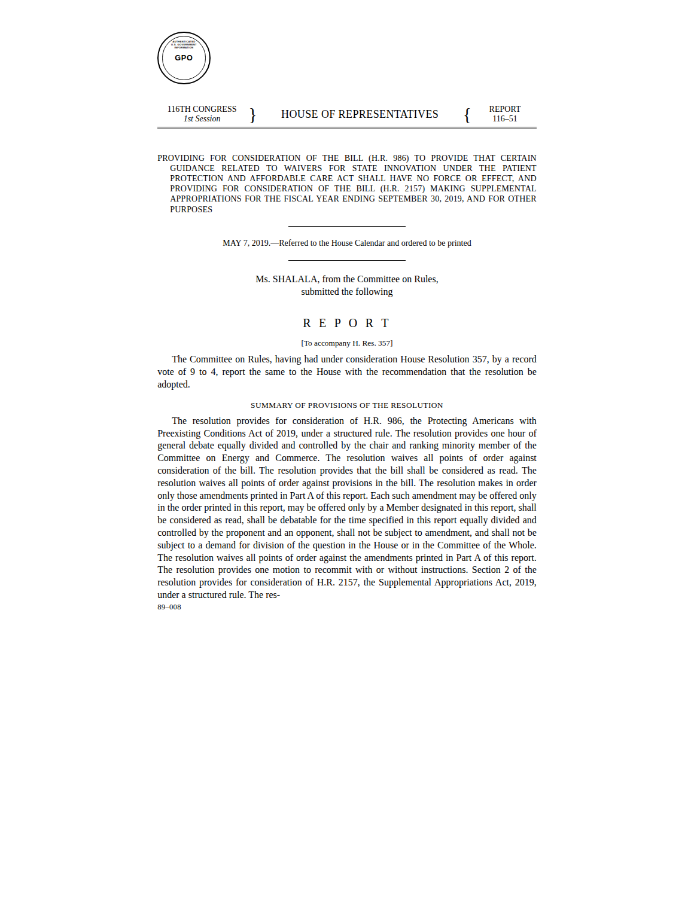AUTHENTICATED
U.S. GOVERNMENT
INFORMATION
GPO
| 116TH CONGRESS 1st Session | } | HOUSE OF REPRESENTATIVES | { | REPORT 116–51 |
PROVIDING FOR CONSIDERATION OF THE BILL (H.R. 986) TO PROVIDE THAT CERTAIN GUIDANCE RELATED TO WAIVERS FOR STATE INNOVATION UNDER THE PATIENT PROTECTION AND AFFORDABLE CARE ACT SHALL HAVE NO FORCE OR EFFECT, AND PROVIDING FOR CONSIDERATION OF THE BILL (H.R. 2157) MAKING SUPPLEMENTAL APPROPRIATIONS FOR THE FISCAL YEAR ENDING SEPTEMBER 30, 2019, AND FOR OTHER PURPOSES
MAY 7, 2019.—Referred to the House Calendar and ordered to be printed
Ms. SHALALA, from the Committee on Rules,
submitted the following
R E P O R T
[To accompany H. Res. 357]
The Committee on Rules, having had under consideration House Resolution 357, by a record vote of 9 to 4, report the same to the House with the recommendation that the resolution be adopted.
SUMMARY OF PROVISIONS OF THE RESOLUTION
The resolution provides for consideration of H.R. 986, the Protecting Americans with Preexisting Conditions Act of 2019, under a structured rule. The resolution provides one hour of general debate equally divided and controlled by the chair and ranking minority member of the Committee on Energy and Commerce. The resolution waives all points of order against consideration of the bill. The resolution provides that the bill shall be considered as read. The resolution waives all points of order against provisions in the bill. The resolution makes in order only those amendments printed in Part A of this report. Each such amendment may be offered only in the order printed in this report, may be offered only by a Member designated in this report, shall be considered as read, shall be debatable for the time specified in this report equally divided and controlled by the proponent and an opponent, shall not be subject to amendment, and shall not be subject to a demand for division of the question in the House or in the Committee of the Whole. The resolution waives all points of order against the amendments printed in Part A of this report. The resolution provides one motion to recommit with or without instructions. Section 2 of the resolution provides for consideration of H.R. 2157, the Supplemental Appropriations Act, 2019, under a structured rule. The res-
89–008